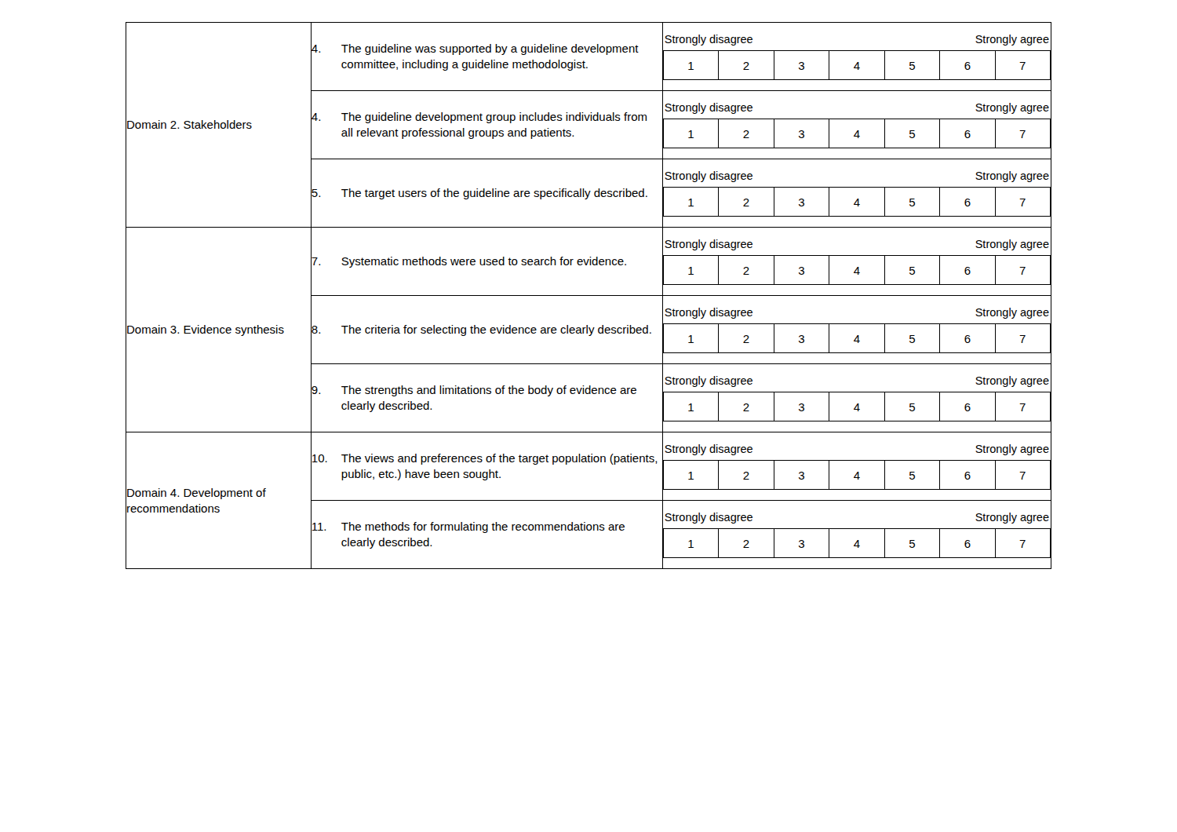| Domain 2. Stakeholders | 4. The guideline was supported by a guideline development committee, including a guideline methodologist. | Strongly disagree Strongly agree / 1 / 2 / 3 / 4 / 5 / 6 / 7 / |
| 4. The guideline development group includes individuals from all relevant professional groups and patients. | Strongly disagree Strongly agree / 1 / 2 / 3 / 4 / 5 / 6 / 7 / |
| 5. The target users of the guideline are specifically described. | Strongly disagree Strongly agree / 1 / 2 / 3 / 4 / 5 / 6 / 7 / |
| Domain 3. Evidence synthesis | 7. Systematic methods were used to search for evidence. | Strongly disagree Strongly agree / 1 / 2 / 3 / 4 / 5 / 6 / 7 / |
| 8. The criteria for selecting the evidence are clearly described. | Strongly disagree Strongly agree / 1 / 2 / 3 / 4 / 5 / 6 / 7 / |
| 9. The strengths and limitations of the body of evidence are clearly described. | Strongly disagree Strongly agree / 1 / 2 / 3 / 4 / 5 / 6 / 7 / |
| Domain 4. Development of recommendations | 10. The views and preferences of the target population (patients, public, etc.) have been sought. | Strongly disagree Strongly agree / 1 / 2 / 3 / 4 / 5 / 6 / 7 / |
| 11. The methods for formulating the recommendations are clearly described. | Strongly disagree Strongly agree / 1 / 2 / 3 / 4 / 5 / 6 / 7 / |